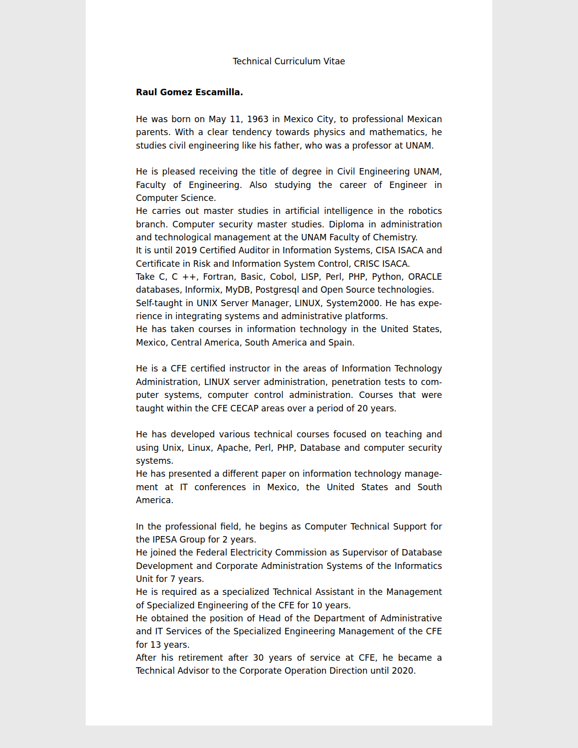Technical Curriculum Vitae
Raul Gomez Escamilla.
He was born on May 11, 1963 in Mexico City, to professional Mexican parents. With a clear tendency towards physics and mathematics, he studies civil engineering like his father, who was a professor at UNAM.
He is pleased receiving the title of degree in Civil Engineering UNAM, Faculty of Engineering. Also studying the career of Engineer in Computer Science.
He carries out master studies in artificial intelligence in the robotics branch. Computer security master studies. Diploma in administration and technological management at the UNAM Faculty of Chemistry.
It is until 2019 Certified Auditor in Information Systems, CISA ISACA and Certificate in Risk and Information System Control, CRISC ISACA.
Take C, C ++, Fortran, Basic, Cobol, LISP, Perl, PHP, Python, ORACLE databases, Informix, MyDB, Postgresql and Open Source technologies.
Self-taught in UNIX Server Manager, LINUX, System2000. He has experience in integrating systems and administrative platforms.
He has taken courses in information technology in the United States, Mexico, Central America, South America and Spain.
He is a CFE certified instructor in the areas of Information Technology Administration, LINUX server administration, penetration tests to computer systems, computer control administration. Courses that were taught within the CFE CECAP areas over a period of 20 years.
He has developed various technical courses focused on teaching and using Unix, Linux, Apache, Perl, PHP, Database and computer security systems.
He has presented a different paper on information technology management at IT conferences in Mexico, the United States and South America.
In the professional field, he begins as Computer Technical Support for the IPESA Group for 2 years.
He joined the Federal Electricity Commission as Supervisor of Database Development and Corporate Administration Systems of the Informatics Unit for 7 years.
He is required as a specialized Technical Assistant in the Management of Specialized Engineering of the CFE for 10 years.
He obtained the position of Head of the Department of Administrative and IT Services of the Specialized Engineering Management of the CFE for 13 years.
After his retirement after 30 years of service at CFE, he became a Technical Advisor to the Corporate Operation Direction until 2020.